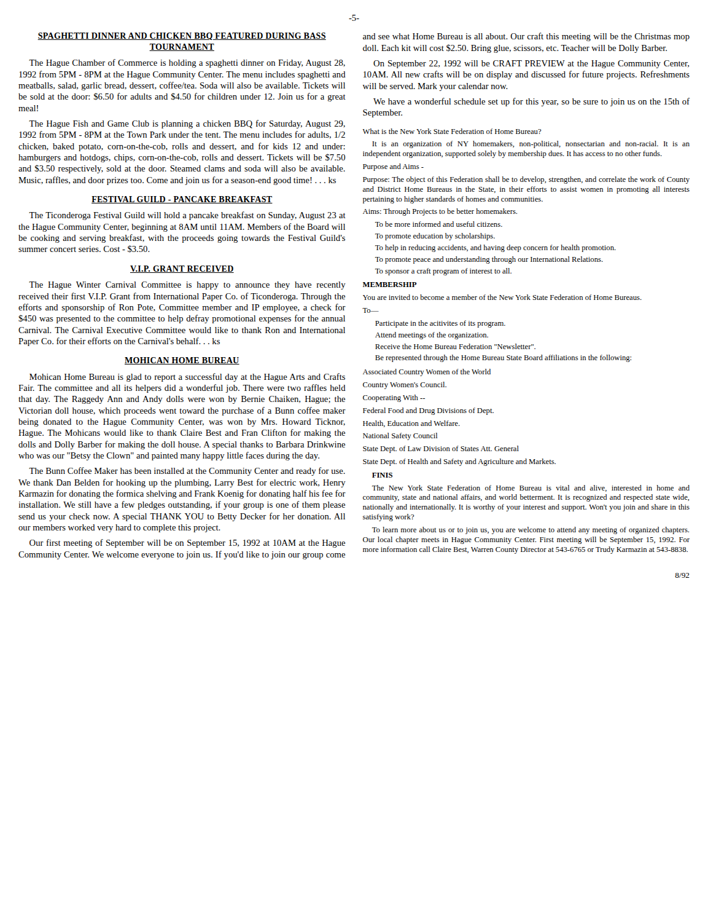-5-
Spaghetti Dinner and Chicken BBQ Featured During Bass Tournament
The Hague Chamber of Commerce is holding a spaghetti dinner on Friday, August 28, 1992 from 5PM - 8PM at the Hague Community Center. The menu includes spaghetti and meatballs, salad, garlic bread, dessert, coffee/tea. Soda will also be available. Tickets will be sold at the door: $6.50 for adults and $4.50 for children under 12. Join us for a great meal!
The Hague Fish and Game Club is planning a chicken BBQ for Saturday, August 29, 1992 from 5PM - 8PM at the Town Park under the tent. The menu includes for adults, 1/2 chicken, baked potato, corn-on-the-cob, rolls and dessert, and for kids 12 and under: hamburgers and hotdogs, chips, corn-on-the-cob, rolls and dessert. Tickets will be $7.50 and $3.50 respectively, sold at the door. Steamed clams and soda will also be available. Music, raffles, and door prizes too. Come and join us for a season-end good time! . . . ks
Festival Guild - Pancake Breakfast
The Ticonderoga Festival Guild will hold a pancake breakfast on Sunday, August 23 at the Hague Community Center, beginning at 8AM until 11AM. Members of the Board will be cooking and serving breakfast, with the proceeds going towards the Festival Guild's summer concert series. Cost - $3.50.
V.I.P. Grant Received
The Hague Winter Carnival Committee is happy to announce they have recently received their first V.I.P. Grant from International Paper Co. of Ticonderoga. Through the efforts and sponsorship of Ron Pote, Committee member and IP employee, a check for $450 was presented to the committee to help defray promotional expenses for the annual Carnival. The Carnival Executive Committee would like to thank Ron and International Paper Co. for their efforts on the Carnival's behalf. . . ks
Mohican Home Bureau
Mohican Home Bureau is glad to report a successful day at the Hague Arts and Crafts Fair. The committee and all its helpers did a wonderful job. There were two raffles held that day. The Raggedy Ann and Andy dolls were won by Bernie Chaiken, Hague; the Victorian doll house, which proceeds went toward the purchase of a Bunn coffee maker being donated to the Hague Community Center, was won by Mrs. Howard Ticknor, Hague. The Mohicans would like to thank Claire Best and Fran Clifton for making the dolls and Dolly Barber for making the doll house. A special thanks to Barbara Drinkwine who was our "Betsy the Clown" and painted many happy little faces during the day.
The Bunn Coffee Maker has been installed at the Community Center and ready for use. We thank Dan Belden for hooking up the plumbing, Larry Best for electric work, Henry Karmazin for donating the formica shelving and Frank Koenig for donating half his fee for installation. We still have a few pledges outstanding, if your group is one of them please send us your check now. A special THANK YOU to Betty Decker for her donation. All our members worked very hard to complete this project.
Our first meeting of September will be on September 15, 1992 at 10AM at the Hague Community Center. We welcome everyone to join us. If you'd like to join our group come and see what Home Bureau is all about. Our craft this meeting will be the Christmas mop doll. Each kit will cost $2.50. Bring glue, scissors, etc. Teacher will be Dolly Barber.
On September 22, 1992 will be CRAFT PREVIEW at the Hague Community Center, 10AM. All new crafts will be on display and discussed for future projects. Refreshments will be served. Mark your calendar now.
We have a wonderful schedule set up for this year, so be sure to join us on the 15th of September.
What is the New York State Federation of Home Bureau?
It is an organization of NY homemakers, non-political, nonsectarian and non-racial. It is an independent organization, supported solely by membership dues. It has access to no other funds.
Purpose and Aims -
Purpose: The object of this Federation shall be to develop, strengthen, and correlate the work of County and District Home Bureaus in the State, in their efforts to assist women in promoting all interests pertaining to higher standards of homes and communities.
Aims: Through Projects to be better homemakers.
To be more informed and useful citizens.
To promote education by scholarships.
To help in reducing accidents, and having deep concern for health promotion.
To promote peace and understanding through our International Relations.
To sponsor a craft program of interest to all.
MEMBERSHIP
You are invited to become a member of the New York State Federation of Home Bureaus.
To—
Participate in the acitivites of its program.
Attend meetings of the organization.
Receive the Home Bureau Federation "Newsletter".
Be represented through the Home Bureau State Board affiliations in the following:
Associated Country Women of the World
Country Women's Council.
Cooperating With --
Federal Food and Drug Divisions of Dept.
Health, Education and Welfare.
National Safety Council
State Dept. of Law Division of States Att. General
State Dept. of Health and Safety and Agriculture and Markets.
FINIS
The New York State Federation of Home Bureau is vital and alive, interested in home and community, state and national affairs, and world betterment. It is recognized and respected state wide, nationally and internationally. It is worthy of your interest and support. Won't you join and share in this satisfying work?
To learn more about us or to join us, you are welcome to attend any meeting of organized chapters. Our local chapter meets in Hague Community Center. First meeting will be September 15, 1992. For more information call Claire Best, Warren County Director at 543-6765 or Trudy Karmazin at 543-8838.
8/92